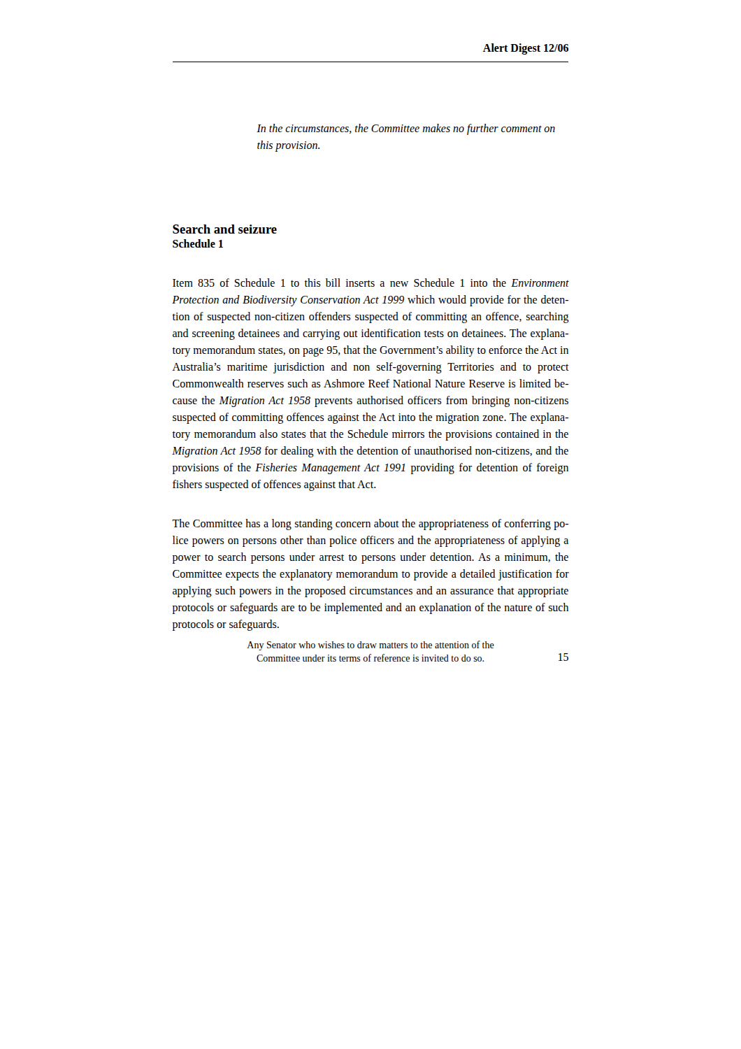Alert Digest 12/06
In the circumstances, the Committee makes no further comment on this provision.
Search and seizure
Schedule 1
Item 835 of Schedule 1 to this bill inserts a new Schedule 1 into the Environment Protection and Biodiversity Conservation Act 1999 which would provide for the detention of suspected non-citizen offenders suspected of committing an offence, searching and screening detainees and carrying out identification tests on detainees. The explanatory memorandum states, on page 95, that the Government’s ability to enforce the Act in Australia’s maritime jurisdiction and non self-governing Territories and to protect Commonwealth reserves such as Ashmore Reef National Nature Reserve is limited because the Migration Act 1958 prevents authorised officers from bringing non-citizens suspected of committing offences against the Act into the migration zone. The explanatory memorandum also states that the Schedule mirrors the provisions contained in the Migration Act 1958 for dealing with the detention of unauthorised non-citizens, and the provisions of the Fisheries Management Act 1991 providing for detention of foreign fishers suspected of offences against that Act.
The Committee has a long standing concern about the appropriateness of conferring police powers on persons other than police officers and the appropriateness of applying a power to search persons under arrest to persons under detention. As a minimum, the Committee expects the explanatory memorandum to provide a detailed justification for applying such powers in the proposed circumstances and an assurance that appropriate protocols or safeguards are to be implemented and an explanation of the nature of such protocols or safeguards.
Any Senator who wishes to draw matters to the attention of the
Committee under its terms of reference is invited to do so.
15